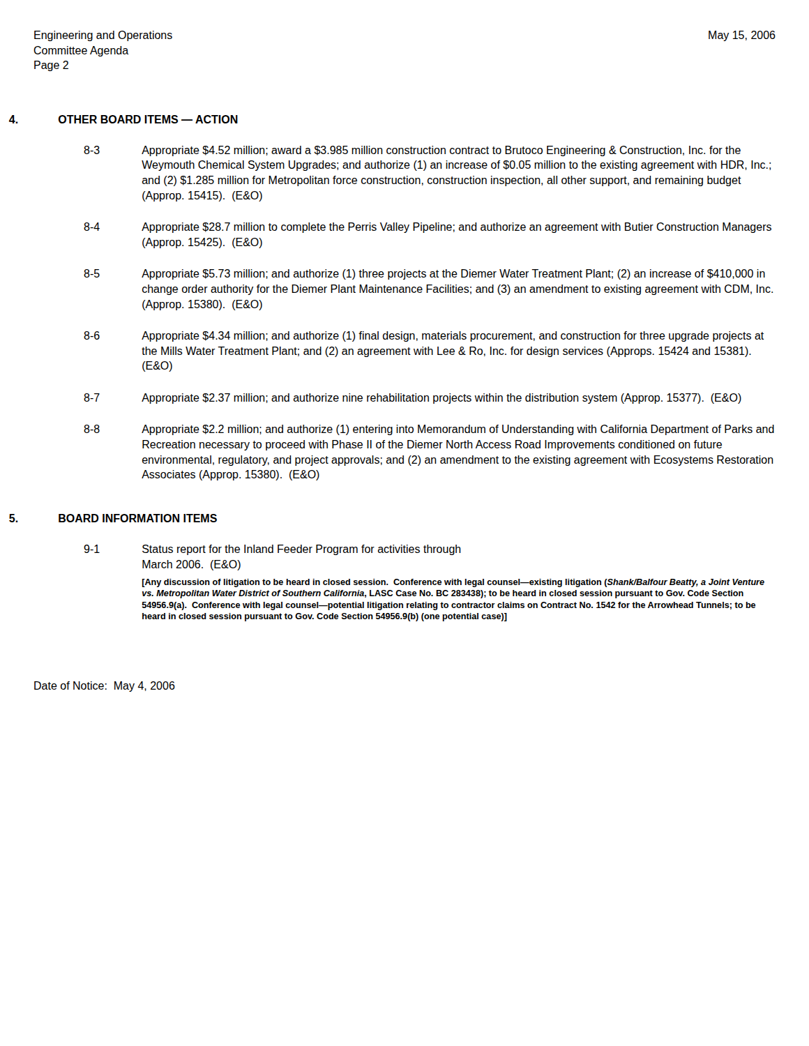Engineering and Operations
Committee Agenda
Page 2
May 15, 2006
4. OTHER BOARD ITEMS — ACTION
8-3 Appropriate $4.52 million; award a $3.985 million construction contract to Brutoco Engineering & Construction, Inc. for the Weymouth Chemical System Upgrades; and authorize (1) an increase of $0.05 million to the existing agreement with HDR, Inc.; and (2) $1.285 million for Metropolitan force construction, construction inspection, all other support, and remaining budget (Approp. 15415). (E&O)
8-4 Appropriate $28.7 million to complete the Perris Valley Pipeline; and authorize an agreement with Butier Construction Managers
(Approp. 15425). (E&O)
8-5 Appropriate $5.73 million; and authorize (1) three projects at the Diemer Water Treatment Plant; (2) an increase of $410,000 in change order authority for the Diemer Plant Maintenance Facilities; and (3) an amendment to existing agreement with CDM, Inc. (Approp. 15380). (E&O)
8-6 Appropriate $4.34 million; and authorize (1) final design, materials procurement, and construction for three upgrade projects at the Mills Water Treatment Plant; and (2) an agreement with Lee & Ro, Inc. for design services (Approps. 15424 and 15381). (E&O)
8-7 Appropriate $2.37 million; and authorize nine rehabilitation projects within the distribution system (Approp. 15377). (E&O)
8-8 Appropriate $2.2 million; and authorize (1) entering into Memorandum of Understanding with California Department of Parks and Recreation necessary to proceed with Phase II of the Diemer North Access Road Improvements conditioned on future environmental, regulatory, and project approvals; and (2) an amendment to the existing agreement with Ecosystems Restoration Associates (Approp. 15380). (E&O)
5. BOARD INFORMATION ITEMS
9-1 Status report for the Inland Feeder Program for activities through
March 2006. (E&O)
[Any discussion of litigation to be heard in closed session. Conference with legal counsel—existing litigation (Shank/Balfour Beatty, a Joint Venture vs. Metropolitan Water District of Southern California, LASC Case No. BC 283438); to be heard in closed session pursuant to Gov. Code Section 54956.9(a). Conference with legal counsel—potential litigation relating to contractor claims on Contract No. 1542 for the Arrowhead Tunnels; to be heard in closed session pursuant to Gov. Code Section 54956.9(b) (one potential case)]
Date of Notice: May 4, 2006